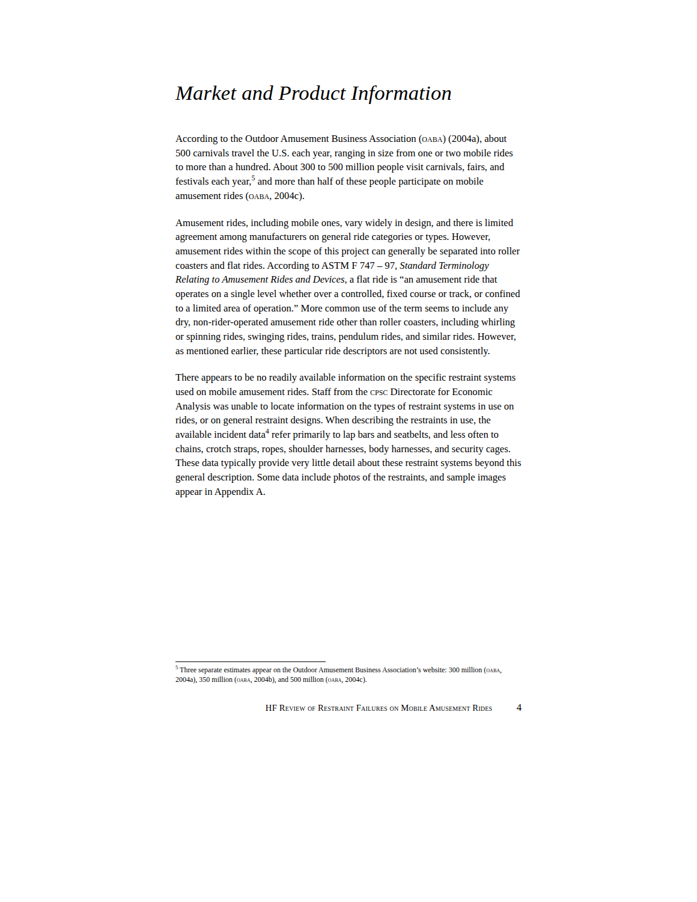Market and Product Information
According to the Outdoor Amusement Business Association (oaba) (2004a), about 500 carnivals travel the U.S. each year, ranging in size from one or two mobile rides to more than a hundred. About 300 to 500 million people visit carnivals, fairs, and festivals each year,5 and more than half of these people participate on mobile amusement rides (oaba, 2004c).
Amusement rides, including mobile ones, vary widely in design, and there is limited agreement among manufacturers on general ride categories or types. However, amusement rides within the scope of this project can generally be separated into roller coasters and flat rides. According to ASTM F 747 – 97, Standard Terminology Relating to Amusement Rides and Devices, a flat ride is “an amusement ride that operates on a single level whether over a controlled, fixed course or track, or confined to a limited area of operation.” More common use of the term seems to include any dry, non-rider-operated amusement ride other than roller coasters, including whirling or spinning rides, swinging rides, trains, pendulum rides, and similar rides. However, as mentioned earlier, these particular ride descriptors are not used consistently.
There appears to be no readily available information on the specific restraint systems used on mobile amusement rides. Staff from the cpsc Directorate for Economic Analysis was unable to locate information on the types of restraint systems in use on rides, or on general restraint designs. When describing the restraints in use, the available incident data4 refer primarily to lap bars and seatbelts, and less often to chains, crotch straps, ropes, shoulder harnesses, body harnesses, and security cages. These data typically provide very little detail about these restraint systems beyond this general description. Some data include photos of the restraints, and sample images appear in Appendix A.
5 Three separate estimates appear on the Outdoor Amusement Business Association’s website: 300 million (oaba, 2004a), 350 million (oaba, 2004b), and 500 million (oaba, 2004c).
HF Review of Restraint Failures on Mobile Amusement Rides 4